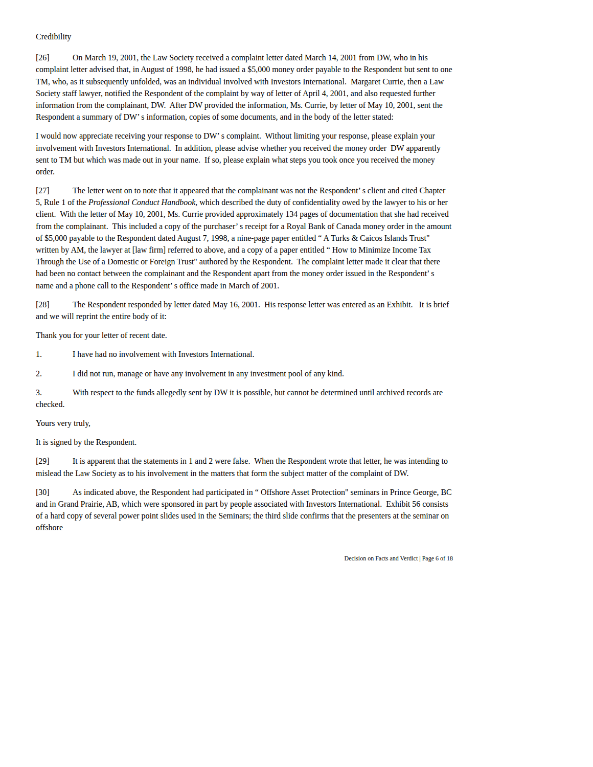Credibility
[26] On March 19, 2001, the Law Society received a complaint letter dated March 14, 2001 from DW, who in his complaint letter advised that, in August of 1998, he had issued a $5,000 money order payable to the Respondent but sent to one TM, who, as it subsequently unfolded, was an individual involved with Investors International. Margaret Currie, then a Law Society staff lawyer, notified the Respondent of the complaint by way of letter of April 4, 2001, and also requested further information from the complainant, DW. After DW provided the information, Ms. Currie, by letter of May 10, 2001, sent the Respondent a summary of DW’ s information, copies of some documents, and in the body of the letter stated:
I would now appreciate receiving your response to DW’ s complaint. Without limiting your response, please explain your involvement with Investors International. In addition, please advise whether you received the money order DW apparently sent to TM but which was made out in your name. If so, please explain what steps you took once you received the money order.
[27] The letter went on to note that it appeared that the complainant was not the Respondent’ s client and cited Chapter 5, Rule 1 of the Professional Conduct Handbook, which described the duty of confidentiality owed by the lawyer to his or her client. With the letter of May 10, 2001, Ms. Currie provided approximately 134 pages of documentation that she had received from the complainant. This included a copy of the purchaser’ s receipt for a Royal Bank of Canada money order in the amount of $5,000 payable to the Respondent dated August 7, 1998, a nine-page paper entitled “ A Turks & Caicos Islands Trust" written by AM, the lawyer at [law firm] referred to above, and a copy of a paper entitled “ How to Minimize Income Tax Through the Use of a Domestic or Foreign Trust" authored by the Respondent. The complaint letter made it clear that there had been no contact between the complainant and the Respondent apart from the money order issued in the Respondent’ s name and a phone call to the Respondent’ s office made in March of 2001.
[28] The Respondent responded by letter dated May 16, 2001. His response letter was entered as an Exhibit. It is brief and we will reprint the entire body of it:
Thank you for your letter of recent date.
1. I have had no involvement with Investors International.
2. I did not run, manage or have any involvement in any investment pool of any kind.
3. With respect to the funds allegedly sent by DW it is possible, but cannot be determined until archived records are checked.
Yours very truly,
It is signed by the Respondent.
[29] It is apparent that the statements in 1 and 2 were false. When the Respondent wrote that letter, he was intending to mislead the Law Society as to his involvement in the matters that form the subject matter of the complaint of DW.
[30] As indicated above, the Respondent had participated in “ Offshore Asset Protection" seminars in Prince George, BC and in Grand Prairie, AB, which were sponsored in part by people associated with Investors International. Exhibit 56 consists of a hard copy of several power point slides used in the Seminars; the third slide confirms that the presenters at the seminar on offshore
Decision on Facts and Verdict | Page 6 of 18